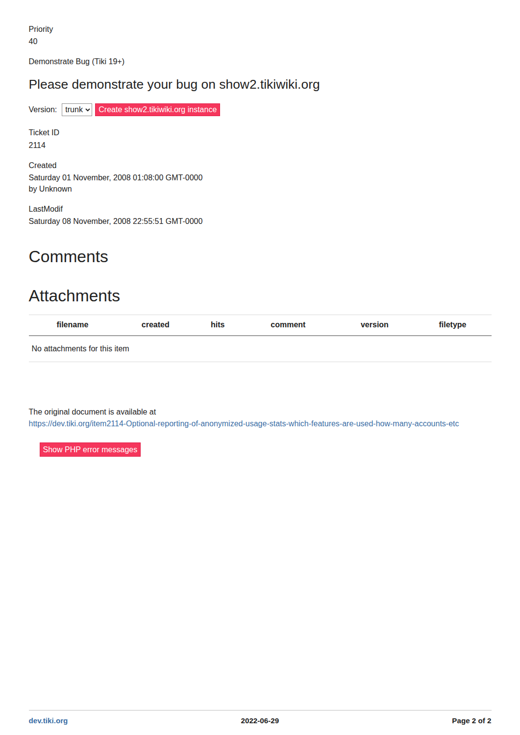Priority 40
Demonstrate Bug (Tiki 19+)
Please demonstrate your bug on show2.tikiwiki.org
Version: Version trunk Create show2.tikiwiki.org instance
Ticket ID 2114
Created Saturday 01 November, 2008 01:08:00 GMT-0000 by Unknown
LastModif Saturday 08 November, 2008 22:55:51 GMT-0000
Comments
Attachments
| filename | created | hits | comment | version | filetype |
| --- | --- | --- | --- | --- | --- |
| No attachments for this item |
The original document is available at
https://dev.tiki.org/item2114-Optional-reporting-of-anonymized-usage-stats-which-features-are-used-how-many-accounts-etc
Show PHP error messages
dev.tiki.org
2022-06-29
Page 2 of 2